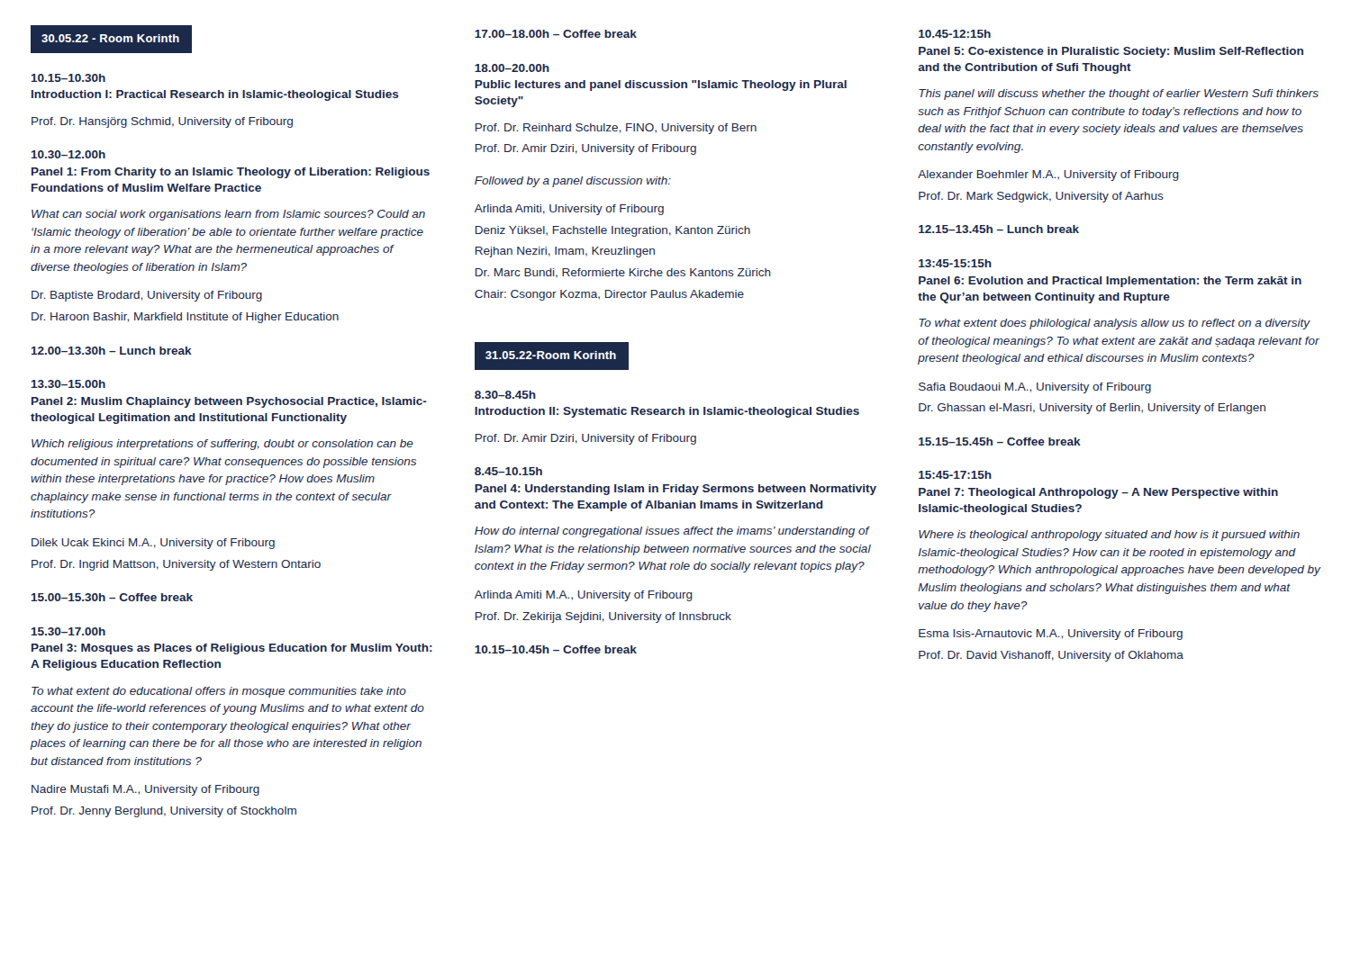30.05.22 - Room Korinth
10.15–10.30h
Introduction I: Practical Research in Islamic-theological Studies
Prof. Dr. Hansjörg Schmid, University of Fribourg
10.30–12.00h
Panel 1: From Charity to an Islamic Theology of Liberation: Religious Foundations of Muslim Welfare Practice
What can social work organisations learn from Islamic sources? Could an ‘Islamic theology of liberation’ be able to orientate further welfare practice in a more relevant way? What are the hermeneutical approaches of diverse theologies of liberation in Islam?
Dr. Baptiste Brodard, University of Fribourg
Dr. Haroon Bashir, Markfield Institute of Higher Education
12.00–13.30h – Lunch break
13.30–15.00h
Panel 2: Muslim Chaplaincy between Psychosocial Practice, Islamic-theological Legitimation and Institutional Functionality
Which religious interpretations of suffering, doubt or consolation can be documented in spiritual care? What consequences do possible tensions within these interpretations have for practice? How does Muslim chaplaincy make sense in functional terms in the context of secular institutions?
Dilek Ucak Ekinci M.A., University of Fribourg
Prof. Dr. Ingrid Mattson, University of Western Ontario
15.00–15.30h – Coffee break
15.30–17.00h
Panel 3: Mosques as Places of Religious Education for Muslim Youth: A Religious Education Reflection
To what extent do educational offers in mosque communities take into account the life-world references of young Muslims and to what extent do they do justice to their contemporary theological enquiries? What other places of learning can there be for all those who are interested in religion but distanced from institutions ?
Nadire Mustafi M.A., University of Fribourg
Prof. Dr. Jenny Berglund, University of Stockholm
17.00–18.00h – Coffee break
18.00–20.00h
Public lectures and panel discussion "Islamic Theology in Plural Society"
Prof. Dr. Reinhard Schulze, FINO, University of Bern
Prof. Dr. Amir Dziri, University of Fribourg
Followed by a panel discussion with:
Arlinda Amiti, University of Fribourg
Deniz Yüksel, Fachstelle Integration, Kanton Zürich
Rejhan Neziri, Imam, Kreuzlingen
Dr. Marc Bundi, Reformierte Kirche des Kantons Zürich
Chair: Csongor Kozma, Director Paulus Akademie
31.05.22-Room Korinth
8.30–8.45h
Introduction II: Systematic Research in Islamic-theological Studies
Prof. Dr. Amir Dziri, University of Fribourg
8.45–10.15h
Panel 4: Understanding Islam in Friday Sermons between Normativity and Context: The Example of Albanian Imams in Switzerland
How do internal congregational issues affect the imams’ understanding of Islam? What is the relationship between normative sources and the social context in the Friday sermon? What role do socially relevant topics play?
Arlinda Amiti M.A., University of Fribourg
Prof. Dr. Zekirija Sejdini, University of Innsbruck
10.15–10.45h – Coffee break
10.45-12:15h
Panel 5: Co-existence in Pluralistic Society: Muslim Self-Reflection and the Contribution of Sufi Thought
This panel will discuss whether the thought of earlier Western Sufi thinkers such as Frithjof Schuon can contribute to today’s reflections and how to deal with the fact that in every society ideals and values are themselves constantly evolving.
Alexander Boehmler M.A., University of Fribourg
Prof. Dr. Mark Sedgwick, University of Aarhus
12.15–13.45h – Lunch break
13:45-15:15h
Panel 6: Evolution and Practical Implementation: the Term zakāt in the Qur’an between Continuity and Rupture
To what extent does philological analysis allow us to reflect on a diversity of theological meanings? To what extent are zakāt and ṣadaqa relevant for present theological and ethical discourses in Muslim contexts?
Safia Boudaoui M.A., University of Fribourg
Dr. Ghassan el-Masri, University of Berlin, University of Erlangen
15.15–15.45h – Coffee break
15:45-17:15h
Panel 7: Theological Anthropology – A New Perspective within Islamic-theological Studies?
Where is theological anthropology situated and how is it pursued within Islamic-theological Studies? How can it be rooted in epistemology and methodology? Which anthropological approaches have been developed by Muslim theologians and scholars? What distinguishes them and what value do they have?
Esma Isis-Arnautovic M.A., University of Fribourg
Prof. Dr. David Vishanoff, University of Oklahoma